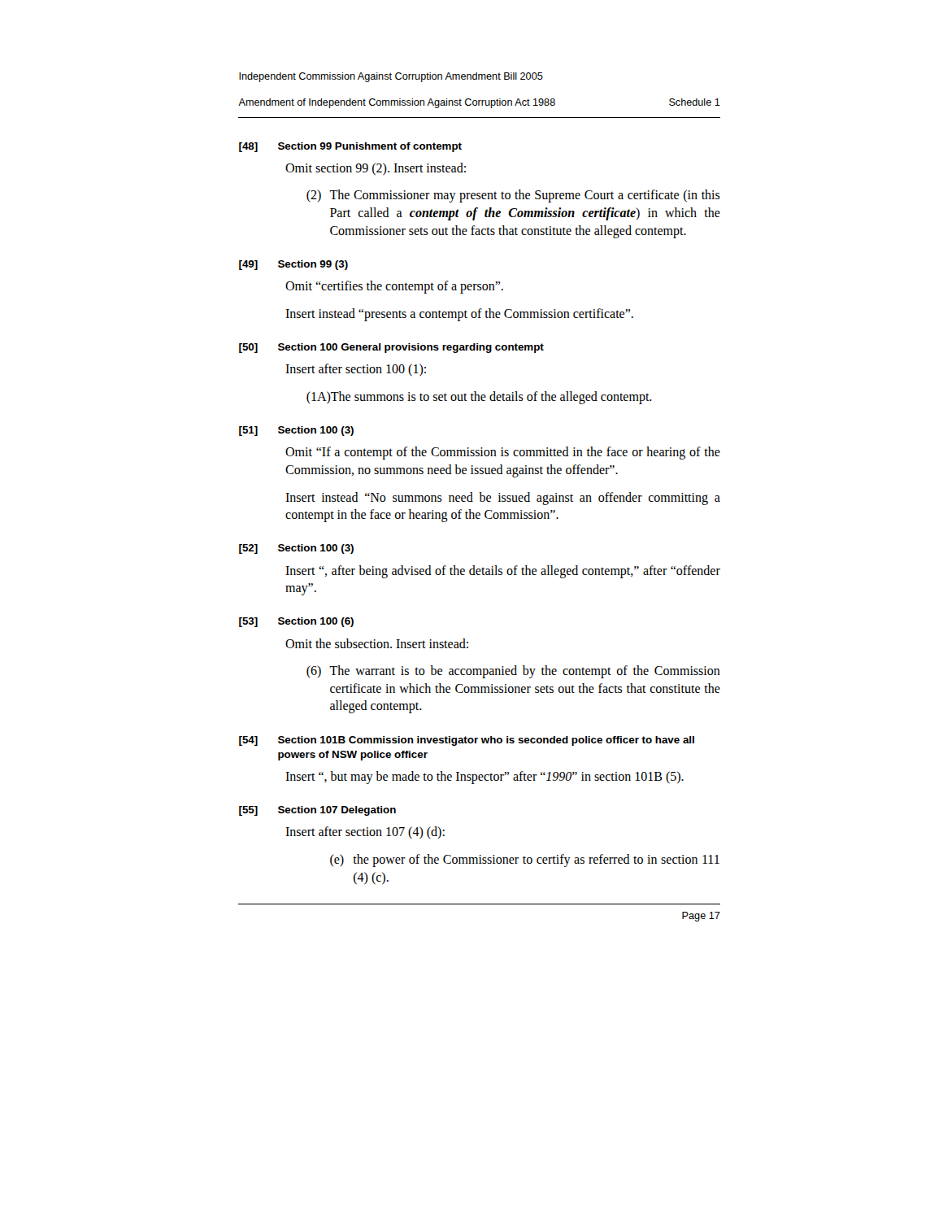Independent Commission Against Corruption Amendment Bill 2005
Amendment of Independent Commission Against Corruption Act 1988 Schedule 1
[48] Section 99 Punishment of contempt
Omit section 99 (2). Insert instead:
(2) The Commissioner may present to the Supreme Court a certificate (in this Part called a contempt of the Commission certificate) in which the Commissioner sets out the facts that constitute the alleged contempt.
[49] Section 99 (3)
Omit “certifies the contempt of a person”.
Insert instead “presents a contempt of the Commission certificate”.
[50] Section 100 General provisions regarding contempt
Insert after section 100 (1):
(1A) The summons is to set out the details of the alleged contempt.
[51] Section 100 (3)
Omit “If a contempt of the Commission is committed in the face or hearing of the Commission, no summons need be issued against the offender”.
Insert instead “No summons need be issued against an offender committing a contempt in the face or hearing of the Commission”.
[52] Section 100 (3)
Insert “, after being advised of the details of the alleged contempt,” after “offender may”.
[53] Section 100 (6)
Omit the subsection. Insert instead:
(6) The warrant is to be accompanied by the contempt of the Commission certificate in which the Commissioner sets out the facts that constitute the alleged contempt.
[54] Section 101B Commission investigator who is seconded police officer to have all powers of NSW police officer
Insert “, but may be made to the Inspector” after “1990” in section 101B (5).
[55] Section 107 Delegation
Insert after section 107 (4) (d):
(e) the power of the Commissioner to certify as referred to in section 111 (4) (c).
Page 17